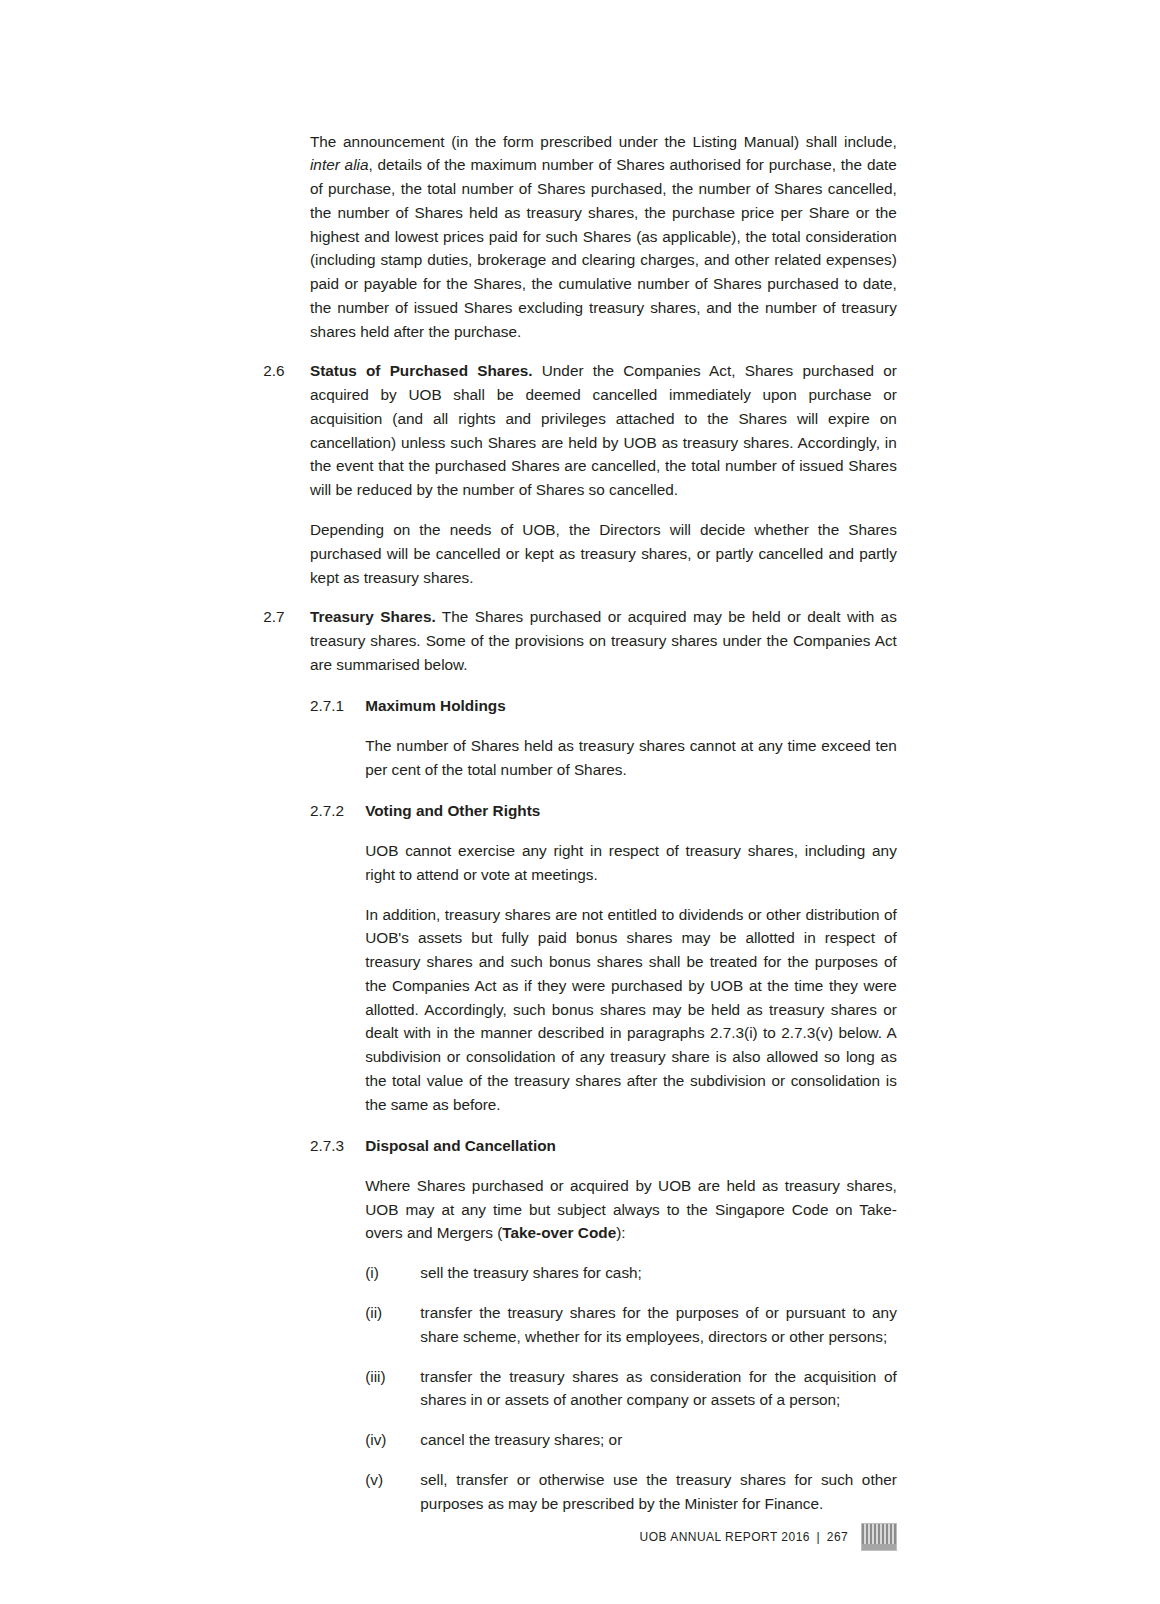The announcement (in the form prescribed under the Listing Manual) shall include, inter alia, details of the maximum number of Shares authorised for purchase, the date of purchase, the total number of Shares purchased, the number of Shares cancelled, the number of Shares held as treasury shares, the purchase price per Share or the highest and lowest prices paid for such Shares (as applicable), the total consideration (including stamp duties, brokerage and clearing charges, and other related expenses) paid or payable for the Shares, the cumulative number of Shares purchased to date, the number of issued Shares excluding treasury shares, and the number of treasury shares held after the purchase.
2.6
Status of Purchased Shares. Under the Companies Act, Shares purchased or acquired by UOB shall be deemed cancelled immediately upon purchase or acquisition (and all rights and privileges attached to the Shares will expire on cancellation) unless such Shares are held by UOB as treasury shares. Accordingly, in the event that the purchased Shares are cancelled, the total number of issued Shares will be reduced by the number of Shares so cancelled.
Depending on the needs of UOB, the Directors will decide whether the Shares purchased will be cancelled or kept as treasury shares, or partly cancelled and partly kept as treasury shares.
2.7
Treasury Shares. The Shares purchased or acquired may be held or dealt with as treasury shares. Some of the provisions on treasury shares under the Companies Act are summarised below.
2.7.1
Maximum Holdings
The number of Shares held as treasury shares cannot at any time exceed ten per cent of the total number of Shares.
2.7.2
Voting and Other Rights
UOB cannot exercise any right in respect of treasury shares, including any right to attend or vote at meetings.
In addition, treasury shares are not entitled to dividends or other distribution of UOB's assets but fully paid bonus shares may be allotted in respect of treasury shares and such bonus shares shall be treated for the purposes of the Companies Act as if they were purchased by UOB at the time they were allotted. Accordingly, such bonus shares may be held as treasury shares or dealt with in the manner described in paragraphs 2.7.3(i) to 2.7.3(v) below. A subdivision or consolidation of any treasury share is also allowed so long as the total value of the treasury shares after the subdivision or consolidation is the same as before.
2.7.3
Disposal and Cancellation
Where Shares purchased or acquired by UOB are held as treasury shares, UOB may at any time but subject always to the Singapore Code on Take-overs and Mergers (Take-over Code):
(i) sell the treasury shares for cash;
(ii) transfer the treasury shares for the purposes of or pursuant to any share scheme, whether for its employees, directors or other persons;
(iii) transfer the treasury shares as consideration for the acquisition of shares in or assets of another company or assets of a person;
(iv) cancel the treasury shares; or
(v) sell, transfer or otherwise use the treasury shares for such other purposes as may be prescribed by the Minister for Finance.
UOB Annual Report 2016 | 267